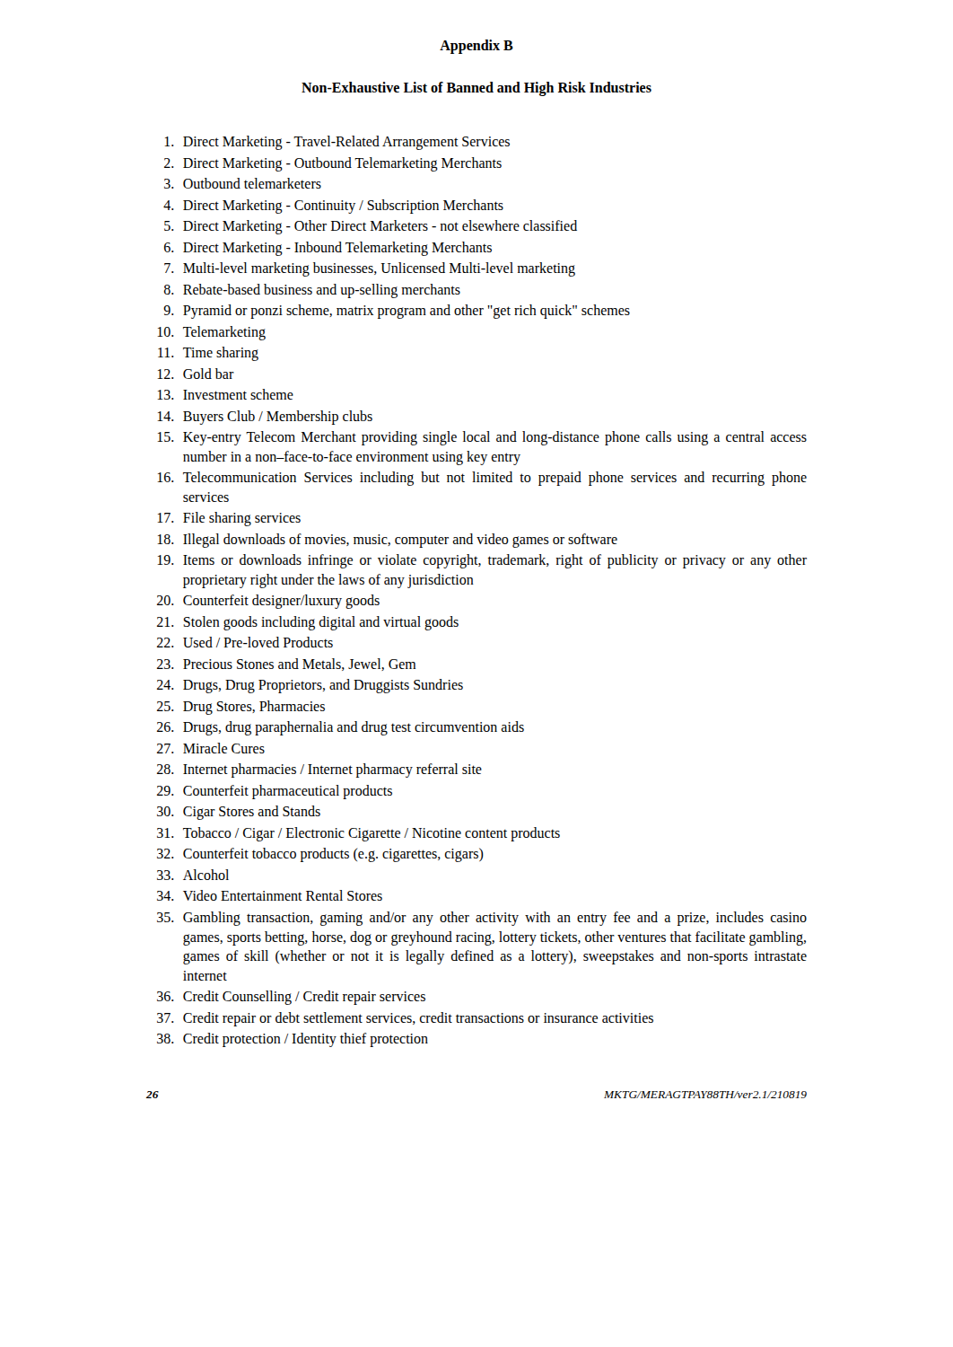Appendix B
Non-Exhaustive List of Banned and High Risk Industries
Direct Marketing - Travel-Related Arrangement Services
Direct Marketing - Outbound Telemarketing Merchants
Outbound telemarketers
Direct Marketing - Continuity / Subscription Merchants
Direct Marketing - Other Direct Marketers - not elsewhere classified
Direct Marketing - Inbound Telemarketing Merchants
Multi-level marketing businesses, Unlicensed Multi-level marketing
Rebate-based business and up-selling merchants
Pyramid or ponzi scheme, matrix program and other "get rich quick" schemes
Telemarketing
Time sharing
Gold bar
Investment scheme
Buyers Club / Membership clubs
Key-entry Telecom Merchant providing single local and long-distance phone calls using a central access number in a non–face-to-face environment using key entry
Telecommunication Services including but not limited to prepaid phone services and recurring phone services
File sharing services
Illegal downloads of movies, music, computer and video games or software
Items or downloads infringe or violate copyright, trademark, right of publicity or privacy or any other proprietary right under the laws of any jurisdiction
Counterfeit designer/luxury goods
Stolen goods including digital and virtual goods
Used / Pre-loved Products
Precious Stones and Metals, Jewel, Gem
Drugs, Drug Proprietors, and Druggists Sundries
Drug Stores, Pharmacies
Drugs, drug paraphernalia and drug test circumvention aids
Miracle Cures
Internet pharmacies / Internet pharmacy referral site
Counterfeit pharmaceutical products
Cigar Stores and Stands
Tobacco / Cigar / Electronic Cigarette / Nicotine content products
Counterfeit tobacco products (e.g. cigarettes, cigars)
Alcohol
Video Entertainment Rental Stores
Gambling transaction, gaming and/or any other activity with an entry fee and a prize, includes casino games, sports betting, horse, dog or greyhound racing, lottery tickets, other ventures that facilitate gambling, games of skill (whether or not it is legally defined as a lottery), sweepstakes and non-sports intrastate internet
Credit Counselling / Credit repair services
Credit repair or debt settlement services, credit transactions or insurance activities
Credit protection / Identity thief protection
26 MKTG/MERAGTPAY88TH/ver2.1/210819